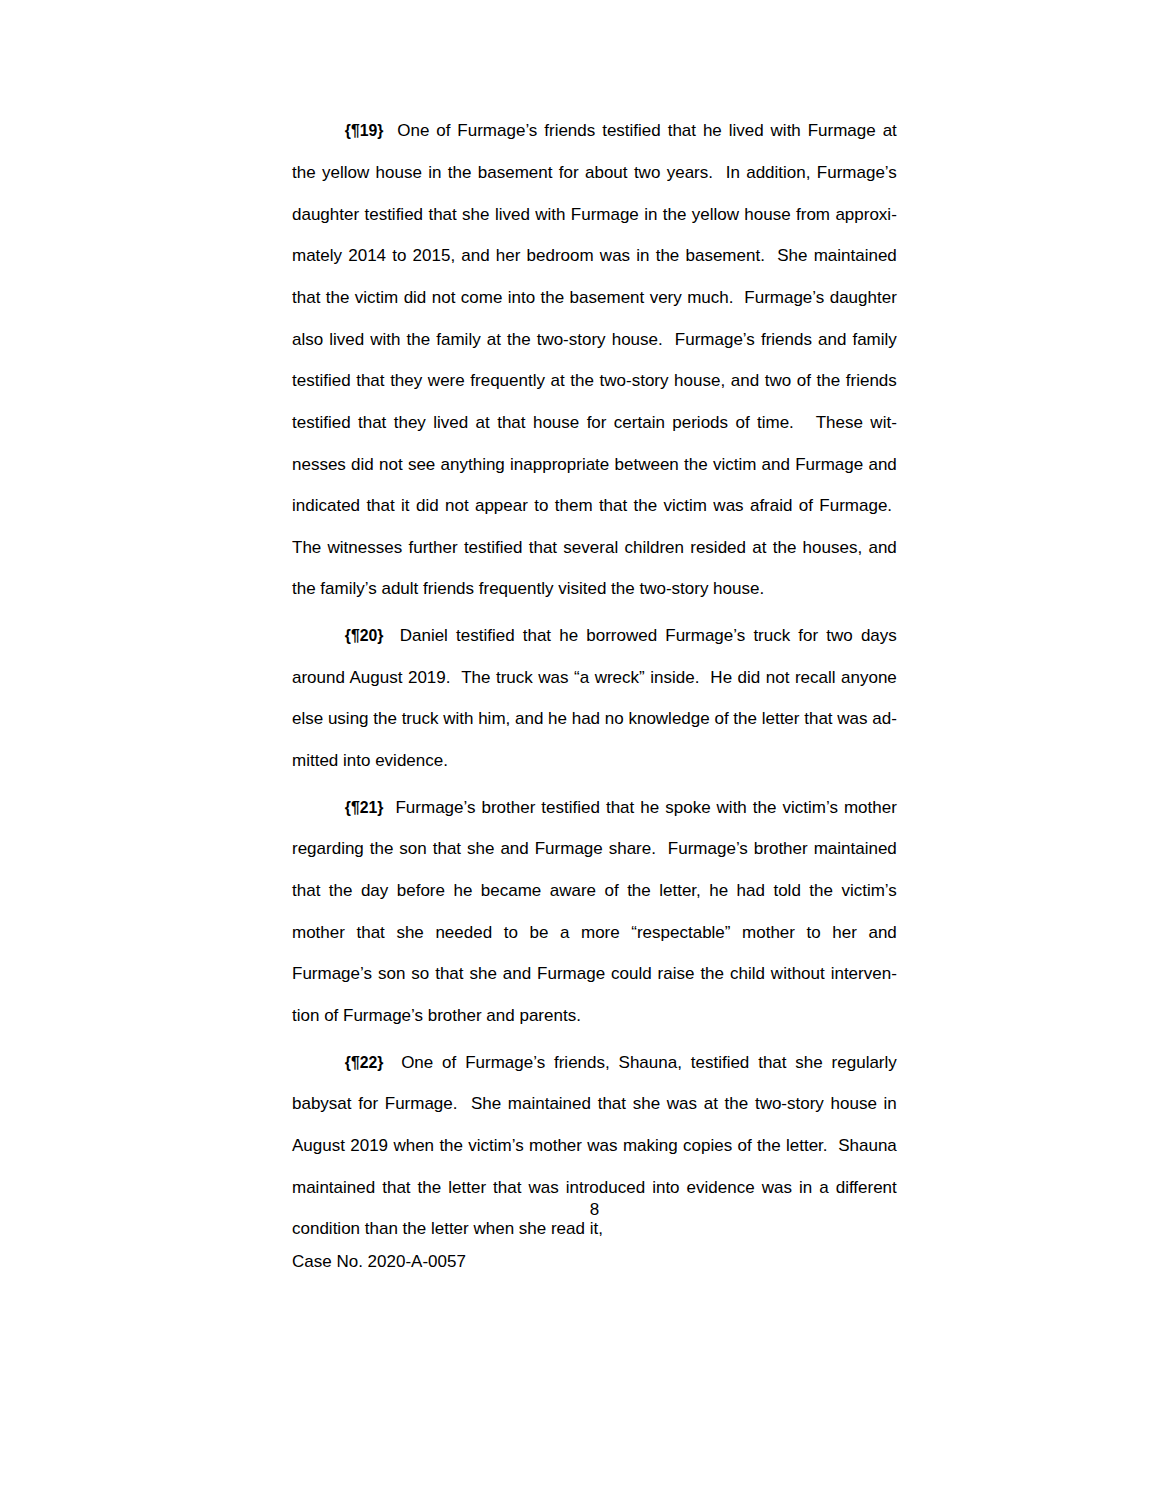{¶19} One of Furmage’s friends testified that he lived with Furmage at the yellow house in the basement for about two years. In addition, Furmage’s daughter testified that she lived with Furmage in the yellow house from approximately 2014 to 2015, and her bedroom was in the basement. She maintained that the victim did not come into the basement very much. Furmage’s daughter also lived with the family at the two-story house. Furmage’s friends and family testified that they were frequently at the two-story house, and two of the friends testified that they lived at that house for certain periods of time. These witnesses did not see anything inappropriate between the victim and Furmage and indicated that it did not appear to them that the victim was afraid of Furmage. The witnesses further testified that several children resided at the houses, and the family’s adult friends frequently visited the two-story house.
{¶20} Daniel testified that he borrowed Furmage’s truck for two days around August 2019. The truck was “a wreck” inside. He did not recall anyone else using the truck with him, and he had no knowledge of the letter that was admitted into evidence.
{¶21} Furmage’s brother testified that he spoke with the victim’s mother regarding the son that she and Furmage share. Furmage’s brother maintained that the day before he became aware of the letter, he had told the victim’s mother that she needed to be a more “respectable” mother to her and Furmage’s son so that she and Furmage could raise the child without intervention of Furmage’s brother and parents.
{¶22} One of Furmage’s friends, Shauna, testified that she regularly babysat for Furmage. She maintained that she was at the two-story house in August 2019 when the victim’s mother was making copies of the letter. Shauna maintained that the letter that was introduced into evidence was in a different condition than the letter when she read it,
8
Case No. 2020-A-0057